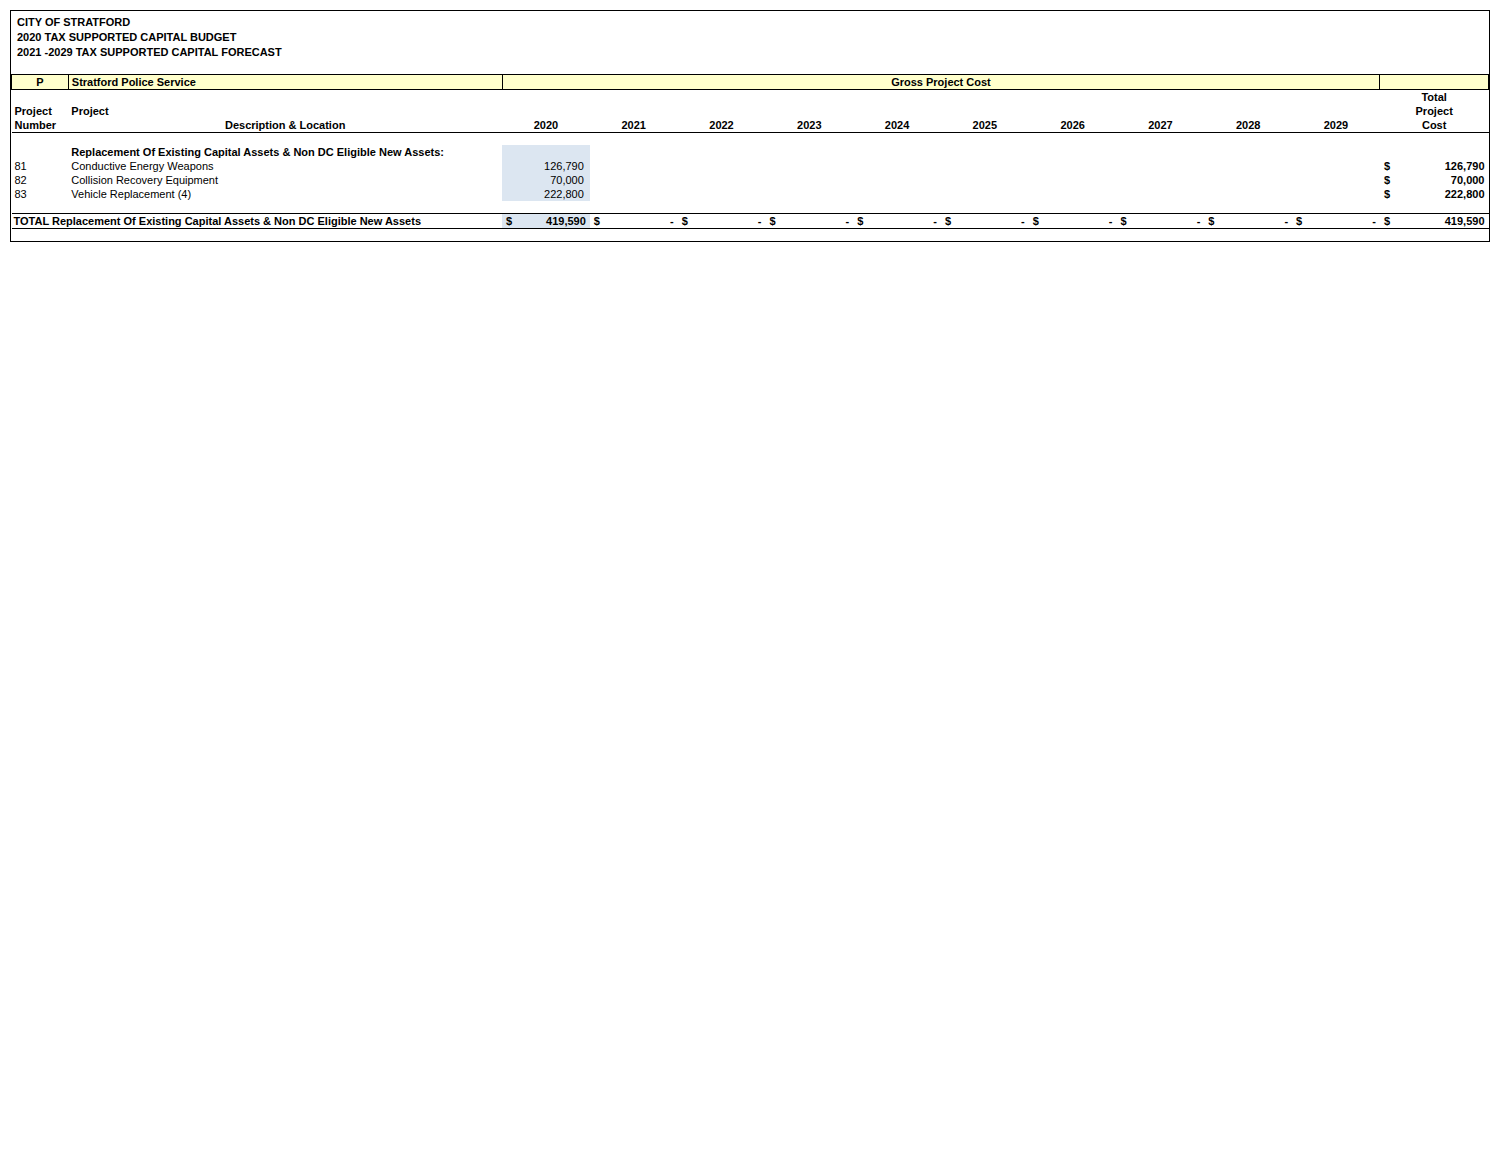CITY OF STRATFORD
2020 TAX SUPPORTED CAPITAL BUDGET
2021 -2029 TAX SUPPORTED CAPITAL FORECAST
| P | Stratford Police Service | Gross Project Cost | |
| | Total |
| Project | Project | | | | | | | | | | | Project |
| Number | Description & Location | 2020 | 2021 | 2022 | 2023 | 2024 | 2025 | 2026 | 2027 | 2028 | 2029 | Cost |
| | Replacement Of Existing Capital Assets & Non DC Eligible New Assets: | | | | | | | | | | | |
| 81 | Conductive Energy Weapons | 126,790 | | | | | | | | | | $ 126,790 |
| 82 | Collision Recovery Equipment | 70,000 | | | | | | | | | | $ 70,000 |
| 83 | Vehicle Replacement (4) | 222,800 | | | | | | | | | | $ 222,800 |
| TOTAL Replacement Of Existing Capital Assets & Non DC Eligible New Assets | $ 419,590 | $ - | $ - | $ - | $ - | $ - | $ - | $ - | $ - | $ - | $ 419,590 |